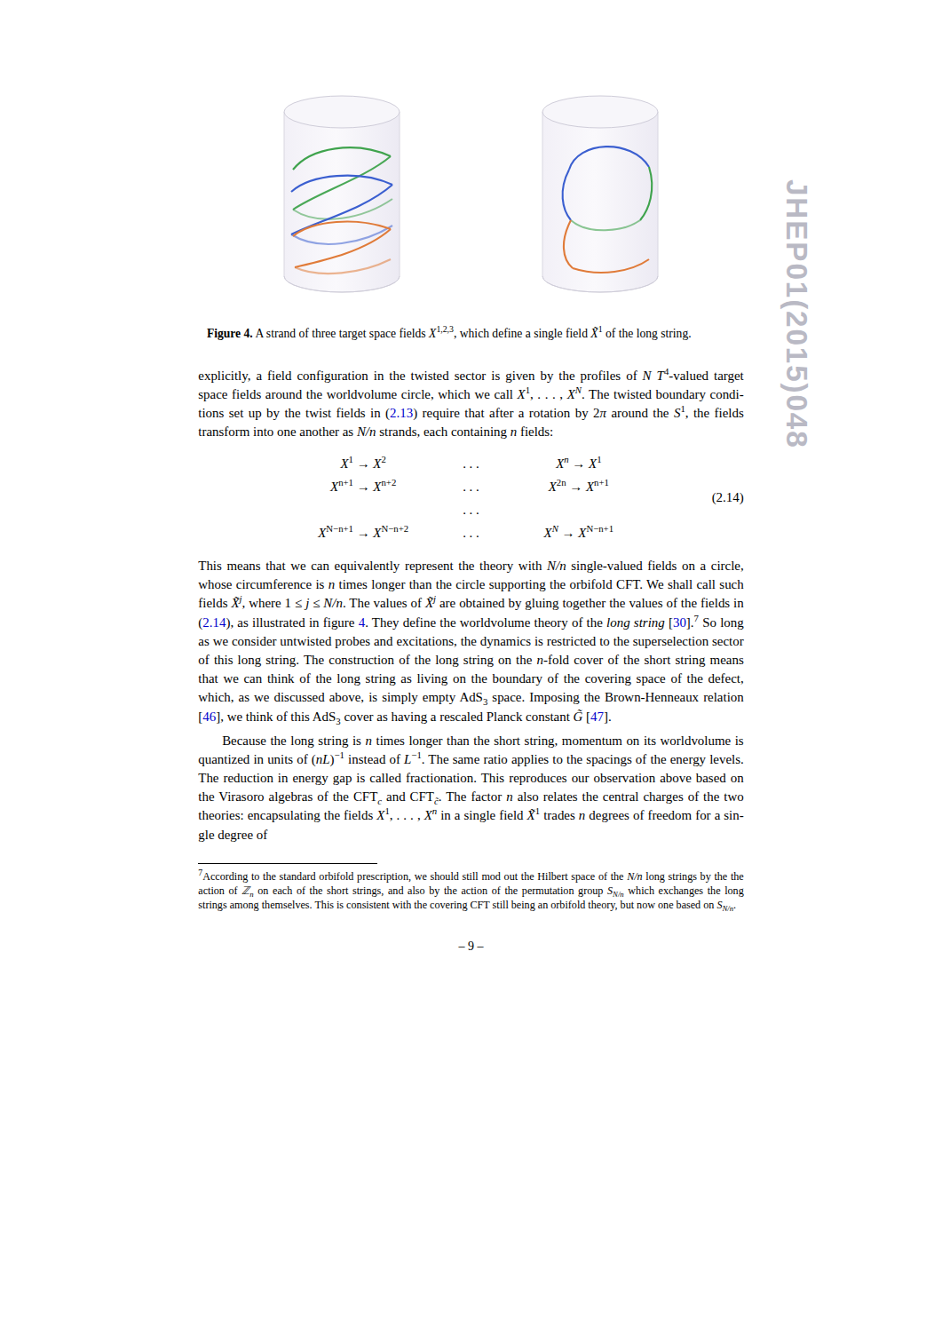JHEP01(2015)048
Figure 4. A strand of three target space fields X1,2,3, which define a single field X̃1 of the long string.
explicitly, a field configuration in the twisted sector is given by the profiles of N T4-valued target space fields around the worldvolume circle, which we call X1, . . . , XN. The twisted boundary conditions set up by the twist fields in (2.13) require that after a rotation by 2π around the S1, the fields transform into one another as N/n strands, each containing n fields:
X1 → X2 . . . Xn → X1 Xn+1 → Xn+2 . . . X2n → Xn+1 . . . XN−n+1 → XN−n+2 . . . XN → XN−n+1
(2.14)
This means that we can equivalently represent the theory with N/n single-valued fields on a circle, whose circumference is n times longer than the circle supporting the orbifold CFT. We shall call such fields X̃j, where 1 ≤ j ≤ N/n. The values of X̃j are obtained by gluing together the values of the fields in (2.14), as illustrated in figure 4. They define the worldvolume theory of the long string [30].7 So long as we consider untwisted probes and excitations, the dynamics is restricted to the superselection sector of this long string. The construction of the long string on the n-fold cover of the short string means that we can think of the long string as living on the boundary of the covering space of the defect, which, as we discussed above, is simply empty AdS3 space. Imposing the Brown-Henneaux relation [46], we think of this AdS3 cover as having a rescaled Planck constant G̃ [47].
Because the long string is n times longer than the short string, momentum on its worldvolume is quantized in units of (nL)−1 instead of L−1. The same ratio applies to the spacings of the energy levels. The reduction in energy gap is called fractionation. This reproduces our observation above based on the Virasoro algebras of the CFTc and CFTc̃. The factor n also relates the central charges of the two theories: encapsulating the fields X1, . . . , Xn in a single field X̃1 trades n degrees of freedom for a single degree of
7According to the standard orbifold prescription, we should still mod out the Hilbert space of the N/n long strings by the the action of ℤn on each of the short strings, and also by the action of the permutation group SN/n which exchanges the long strings among themselves. This is consistent with the covering CFT still being an orbifold theory, but now one based on SN/n.
– 9 –